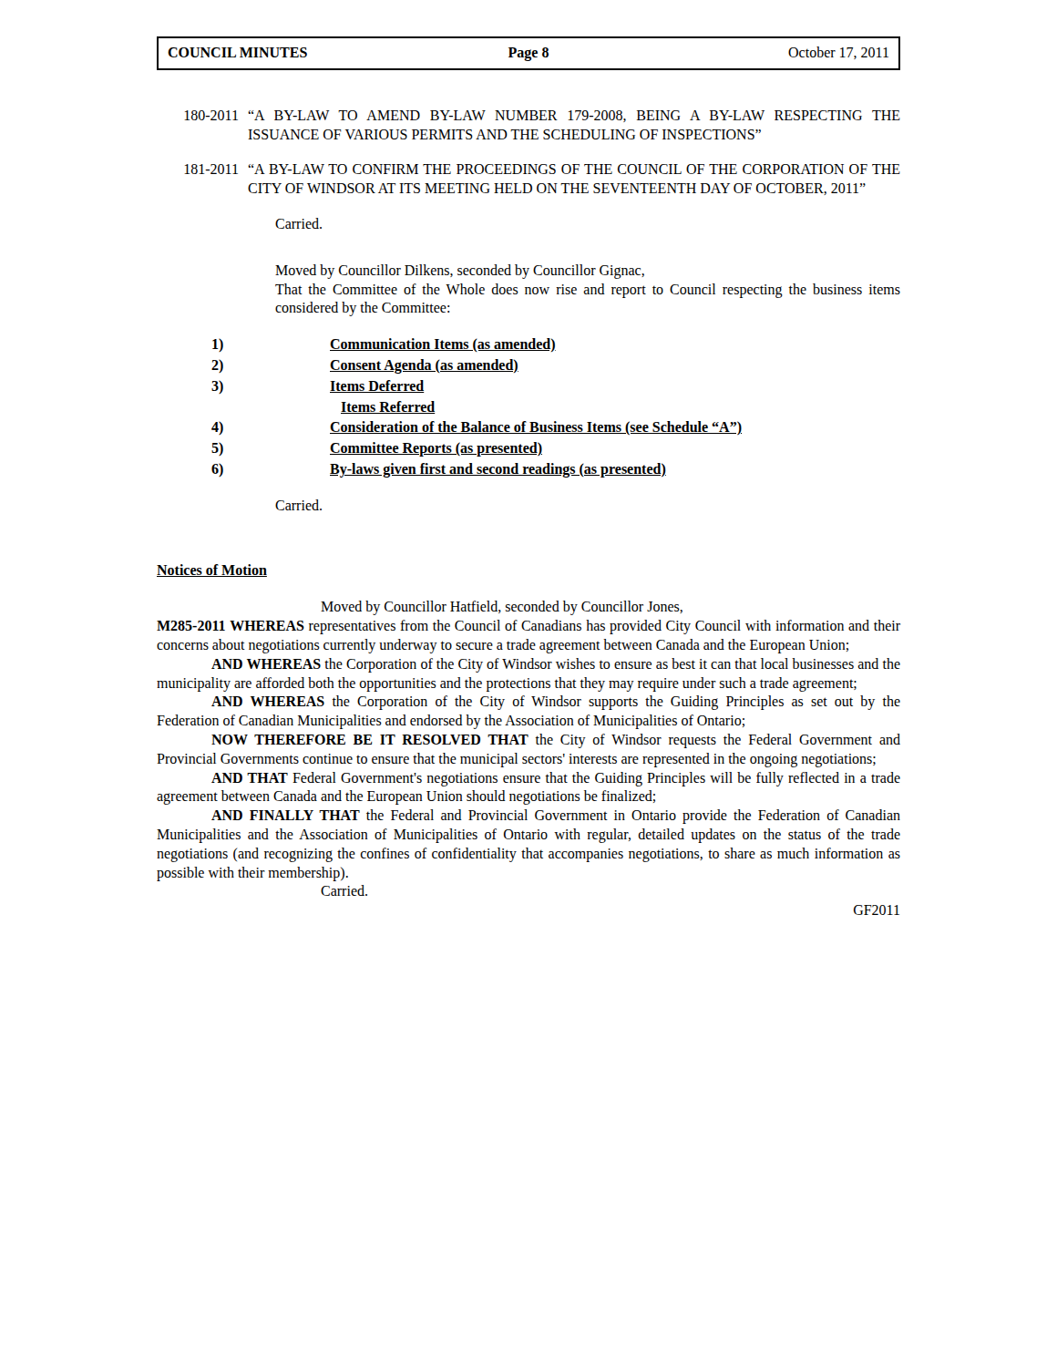COUNCIL MINUTES
Page 8
October 17, 2011
180-2011
“A BY-LAW TO AMEND BY-LAW NUMBER 179-2008, BEING A BY-LAW RESPECTING THE ISSUANCE OF VARIOUS PERMITS AND THE SCHEDULING OF INSPECTIONS”
181-2011
“A BY-LAW TO CONFIRM THE PROCEEDINGS OF THE COUNCIL OF THE CORPORATION OF THE CITY OF WINDSOR AT ITS MEETING HELD ON THE SEVENTEENTH DAY OF OCTOBER, 2011”
Carried.
Moved by Councillor Dilkens, seconded by Councillor Gignac,
That the Committee of the Whole does now rise and report to Council respecting the business items considered by the Committee:
| 1) | Communication Items (as amended) |
| 2) | Consent Agenda (as amended) |
| 3) | Items Deferred |
| | Items Referred |
| 4) | Consideration of the Balance of Business Items (see Schedule “A”) |
| 5) | Committee Reports (as presented) |
| 6) | By-laws given first and second readings (as presented) |
Carried.
Notices of Motion
Moved by Councillor Hatfield, seconded by Councillor Jones,
M285-2011 WHEREAS representatives from the Council of Canadians has provided City Council with information and their concerns about negotiations currently underway to secure a trade agreement between Canada and the European Union;
AND WHEREAS the Corporation of the City of Windsor wishes to ensure as best it can that local businesses and the municipality are afforded both the opportunities and the protections that they may require under such a trade agreement;
AND WHEREAS the Corporation of the City of Windsor supports the Guiding Principles as set out by the Federation of Canadian Municipalities and endorsed by the Association of Municipalities of Ontario;
NOW THEREFORE BE IT RESOLVED THAT the City of Windsor requests the Federal Government and Provincial Governments continue to ensure that the municipal sectors' interests are represented in the ongoing negotiations;
AND THAT Federal Government's negotiations ensure that the Guiding Principles will be fully reflected in a trade agreement between Canada and the European Union should negotiations be finalized;
AND FINALLY THAT the Federal and Provincial Government in Ontario provide the Federation of Canadian Municipalities and the Association of Municipalities of Ontario with regular, detailed updates on the status of the trade negotiations (and recognizing the confines of confidentiality that accompanies negotiations, to share as much information as possible with their membership).
Carried.
GF2011